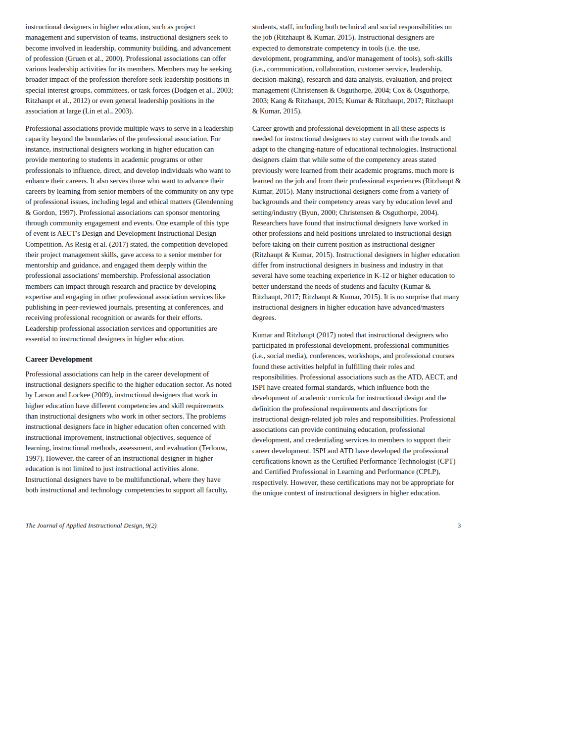instructional designers in higher education, such as project management and supervision of teams, instructional designers seek to become involved in leadership, community building, and advancement of profession (Gruen et al., 2000). Professional associations can offer various leadership activities for its members. Members may be seeking broader impact of the profession therefore seek leadership positions in special interest groups, committees, or task forces (Dodgen et al., 2003; Ritzhaupt et al., 2012) or even general leadership positions in the association at large (Lin et al., 2003).
Professional associations provide multiple ways to serve in a leadership capacity beyond the boundaries of the professional association. For instance, instructional designers working in higher education can provide mentoring to students in academic programs or other professionals to influence, direct, and develop individuals who want to enhance their careers. It also serves those who want to advance their careers by learning from senior members of the community on any type of professional issues, including legal and ethical matters (Glendenning & Gordon, 1997). Professional associations can sponsor mentoring through community engagement and events. One example of this type of event is AECT's Design and Development Instructional Design Competition. As Resig et al. (2017) stated, the competition developed their project management skills, gave access to a senior member for mentorship and guidance, and engaged them deeply within the professional associations' membership. Professional association members can impact through research and practice by developing expertise and engaging in other professional association services like publishing in peer-reviewed journals, presenting at conferences, and receiving professional recognition or awards for their efforts. Leadership professional association services and opportunities are essential to instructional designers in higher education.
Career Development
Professional associations can help in the career development of instructional designers specific to the higher education sector. As noted by Larson and Lockee (2009), instructional designers that work in higher education have different competencies and skill requirements than instructional designers who work in other sectors. The problems instructional designers face in higher education often concerned with instructional improvement, instructional objectives, sequence of learning, instructional methods, assessment, and evaluation (Terlouw, 1997). However, the career of an instructional designer in higher education is not limited to just instructional activities alone. Instructional designers have to be multifunctional, where they have both instructional and technology competencies to support all faculty, students, staff, including both technical and social responsibilities on the job (Ritzhaupt & Kumar, 2015). Instructional designers are expected to demonstrate competency in tools (i.e. the use, development, programming, and/or management of tools), soft-skills (i.e., communication, collaboration, customer service, leadership, decision-making), research and data analysis, evaluation, and project management (Christensen & Osguthorpe, 2004; Cox & Osguthorpe, 2003; Kang & Ritzhaupt, 2015; Kumar & Ritzhaupt, 2017; Ritzhaupt & Kumar, 2015).
Career growth and professional development in all these aspects is needed for instructional designers to stay current with the trends and adapt to the changing-nature of educational technologies. Instructional designers claim that while some of the competency areas stated previously were learned from their academic programs, much more is learned on the job and from their professional experiences (Ritzhaupt & Kumar, 2015). Many instructional designers come from a variety of backgrounds and their competency areas vary by education level and setting/industry (Byun, 2000; Christensen & Osguthorpe, 2004). Researchers have found that instructional designers have worked in other professions and held positions unrelated to instructional design before taking on their current position as instructional designer (Ritzhaupt & Kumar, 2015). Instructional designers in higher education differ from instructional designers in business and industry in that several have some teaching experience in K-12 or higher education to better understand the needs of students and faculty (Kumar & Ritzhaupt, 2017; Ritzhaupt & Kumar, 2015). It is no surprise that many instructional designers in higher education have advanced/masters degrees.
Kumar and Ritzhaupt (2017) noted that instructional designers who participated in professional development, professional communities (i.e., social media), conferences, workshops, and professional courses found these activities helpful in fulfilling their roles and responsibilities. Professional associations such as the ATD, AECT, and ISPI have created formal standards, which influence both the development of academic curricula for instructional design and the definition the professional requirements and descriptions for instructional design-related job roles and responsibilities. Professional associations can provide continuing education, professional development, and credentialing services to members to support their career development. ISPI and ATD have developed the professional certifications known as the Certified Performance Technologist (CPT) and Certified Professional in Learning and Performance (CPLP), respectively. However, these certifications may not be appropriate for the unique context of instructional designers in higher education.
The Journal of Applied Instructional Design, 9(2) 3